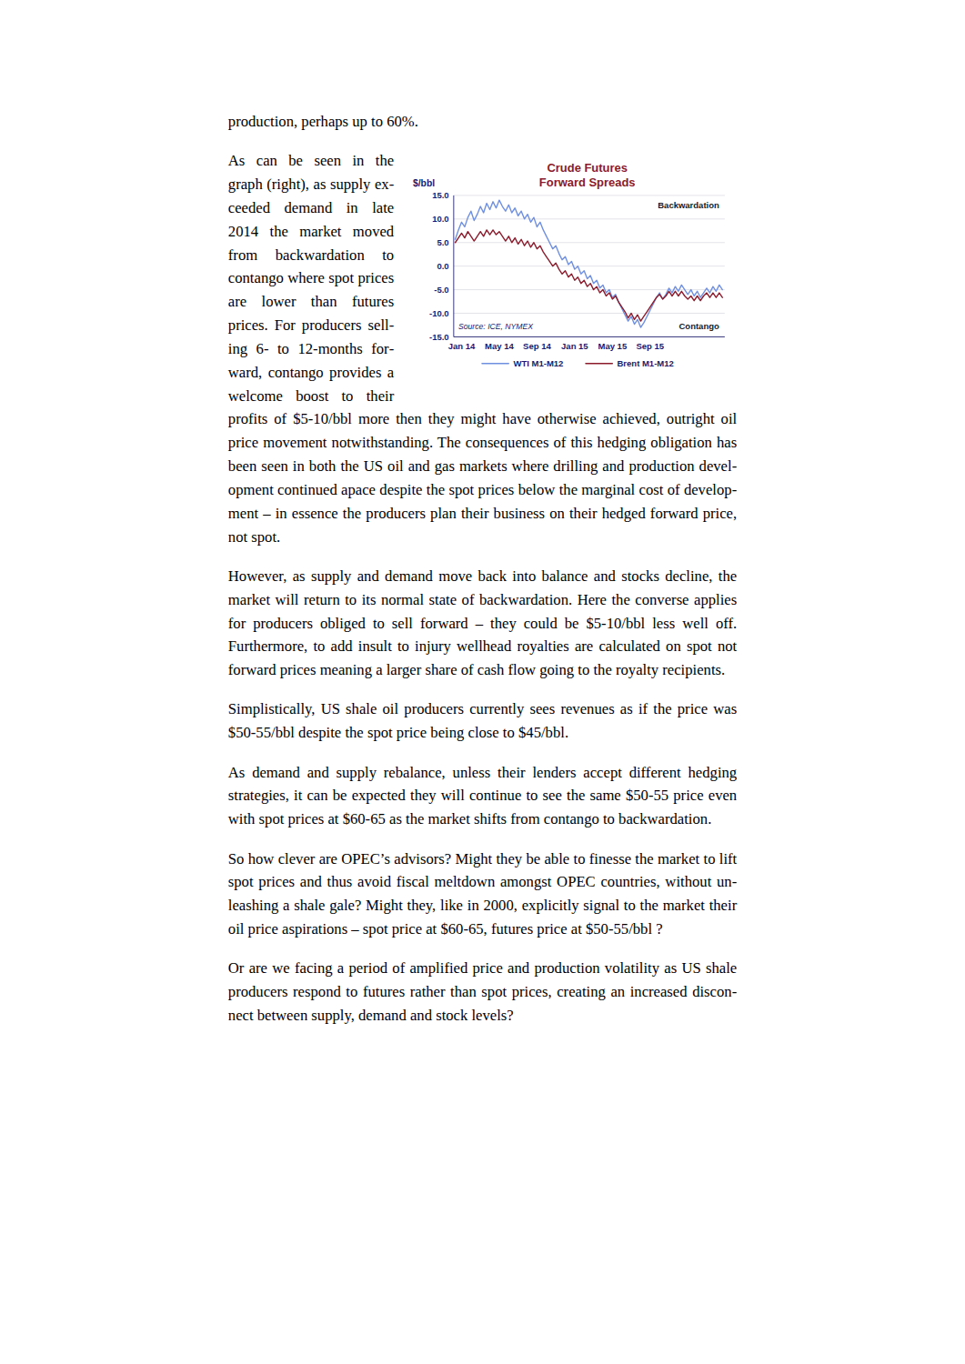production, perhaps up to 60%.
Crude Futures Forward Spreads $/bbl 15.0 10.0 5.0 0.0 -5.0 -10.0 -15.0 Backwardation Contango Source: ICE, NYMEX Jan 14 May 14 Sep 14 Jan 15 May 15 Sep 15 WTI M1-M12 Brent M1-M12
As can be seen in the graph (right), as supply exceeded demand in late 2014 the market moved from backwardation to contango where spot prices are lower than futures prices. For producers selling 6- to 12-months forward, contango provides a welcome boost to their profits of $5-10/bbl more then they might have otherwise achieved, outright oil price movement notwithstanding. The consequences of this hedging obligation has been seen in both the US oil and gas markets where drilling and production development continued apace despite the spot prices below the marginal cost of development – in essence the producers plan their business on their hedged forward price, not spot.
However, as supply and demand move back into balance and stocks decline, the market will return to its normal state of backwardation. Here the converse applies for producers obliged to sell forward – they could be $5-10/bbl less well off. Furthermore, to add insult to injury wellhead royalties are calculated on spot not forward prices meaning a larger share of cash flow going to the royalty recipients.
Simplistically, US shale oil producers currently sees revenues as if the price was $50-55/bbl despite the spot price being close to $45/bbl.
As demand and supply rebalance, unless their lenders accept different hedging strategies, it can be expected they will continue to see the same $50-55 price even with spot prices at $60-65 as the market shifts from contango to backwardation.
So how clever are OPEC’s advisors? Might they be able to finesse the market to lift spot prices and thus avoid fiscal meltdown amongst OPEC countries, without unleashing a shale gale? Might they, like in 2000, explicitly signal to the market their oil price aspirations – spot price at $60-65, futures price at $50-55/bbl ?
Or are we facing a period of amplified price and production volatility as US shale producers respond to futures rather than spot prices, creating an increased disconnect between supply, demand and stock levels?